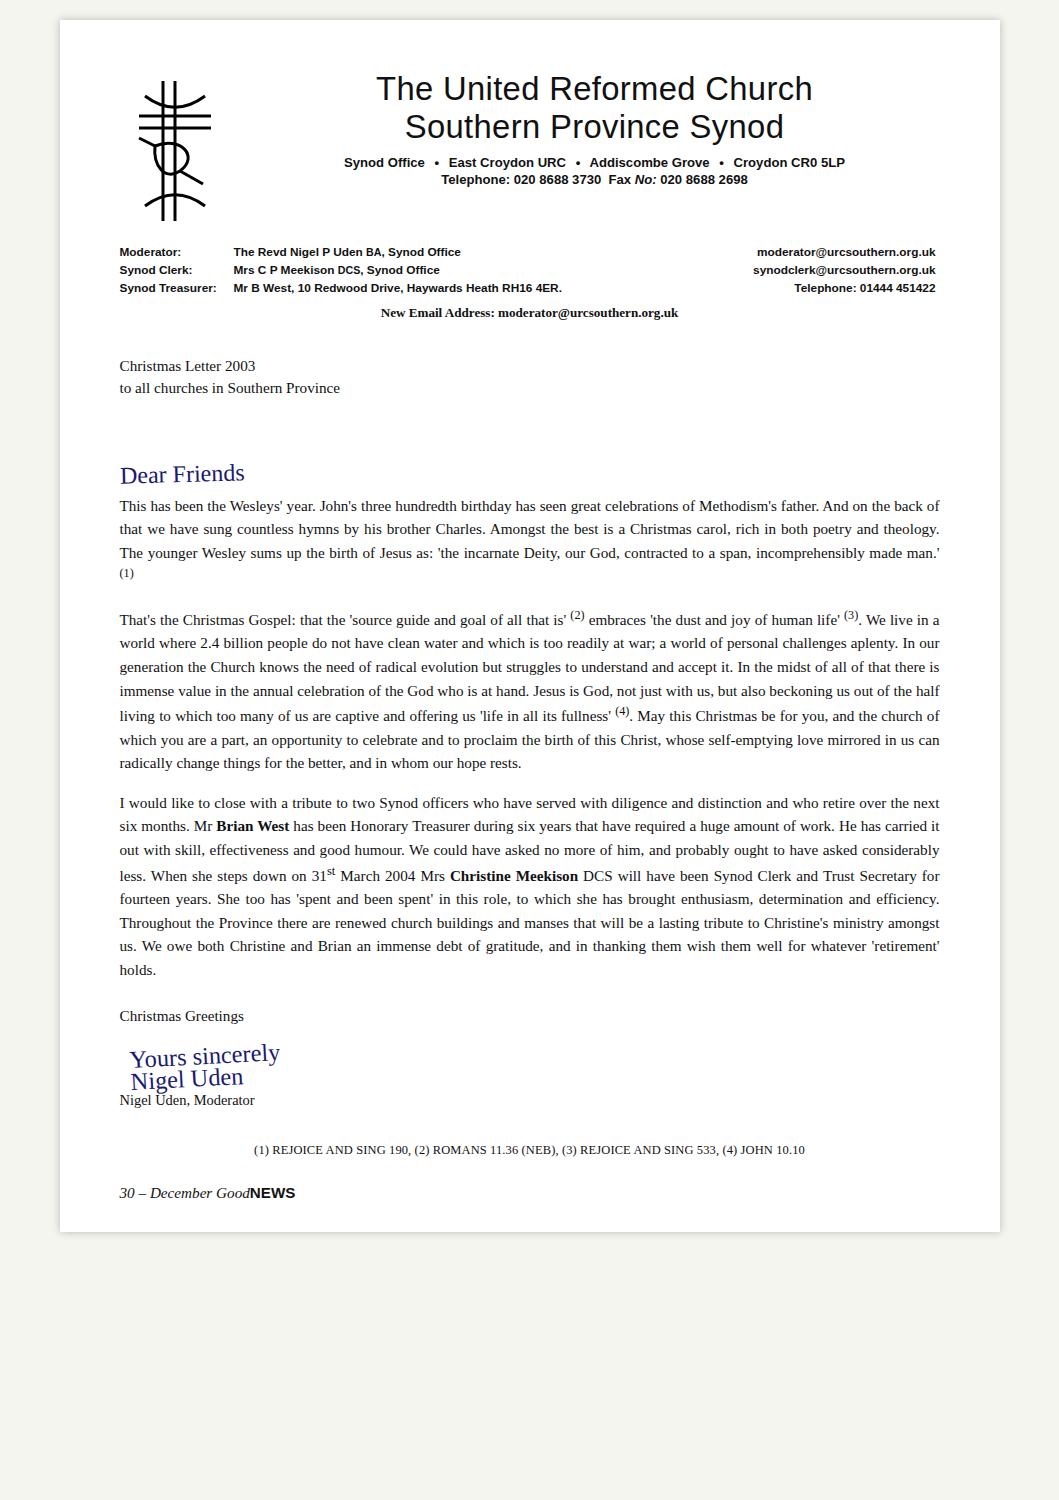The United Reformed Church
Southern Province Synod
Synod Office • East Croydon URC • Addiscombe Grove • Croydon CR0 5LP
Telephone: 020 8688 3730 Fax No: 020 8688 2698
| Moderator: | The Revd Nigel P Uden BA , Synod Office | moderator@urcsouthern.org.uk |
| Synod Clerk: | Mrs C P Meekison DCS , Synod Office | synodclerk@urcsouthern.org.uk |
| Synod Treasurer: | Mr B West, 10 Redwood Drive, Haywards Heath RH16 4ER. | Telephone: 01444 451422 |
New Email Address: moderator@urcsouthern.org.uk
Christmas Letter 2003
to all churches in Southern Province
Dear Friends
This has been the Wesleys' year. John's three hundredth birthday has seen great celebrations of Methodism's father. And on the back of that we have sung countless hymns by his brother Charles. Amongst the best is a Christmas carol, rich in both poetry and theology. The younger Wesley sums up the birth of Jesus as: 'the incarnate Deity, our God, contracted to a span, incomprehensibly made man.' (1)
That's the Christmas Gospel: that the 'source guide and goal of all that is' (2) embraces 'the dust and joy of human life' (3). We live in a world where 2.4 billion people do not have clean water and which is too readily at war; a world of personal challenges aplenty. In our generation the Church knows the need of radical evolution but struggles to understand and accept it. In the midst of all of that there is immense value in the annual celebration of the God who is at hand. Jesus is God, not just with us, but also beckoning us out of the half living to which too many of us are captive and offering us 'life in all its fullness' (4). May this Christmas be for you, and the church of which you are a part, an opportunity to celebrate and to proclaim the birth of this Christ, whose self-emptying love mirrored in us can radically change things for the better, and in whom our hope rests.
I would like to close with a tribute to two Synod officers who have served with diligence and distinction and who retire over the next six months. Mr Brian West has been Honorary Treasurer during six years that have required a huge amount of work. He has carried it out with skill, effectiveness and good humour. We could have asked no more of him, and probably ought to have asked considerably less. When she steps down on 31st March 2004 Mrs Christine Meekison DCS will have been Synod Clerk and Trust Secretary for fourteen years. She too has 'spent and been spent' in this role, to which she has brought enthusiasm, determination and efficiency. Throughout the Province there are renewed church buildings and manses that will be a lasting tribute to Christine's ministry amongst us. We owe both Christine and Brian an immense debt of gratitude, and in thanking them wish them well for whatever 'retirement' holds.
Christmas Greetings
Yours sincerely
Nigel Uden
Nigel Uden, Moderator
(1) REJOICE AND SING 190, (2) ROMANS 11.36 (NEB), (3) REJOICE AND SING 533, (4) JOHN 10.10
30 – December GoodNEWS